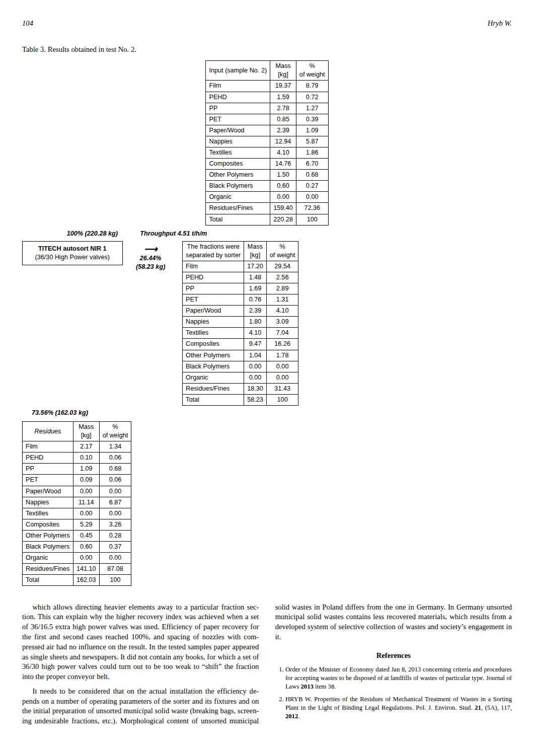104 Hryb W.
Table 3. Results obtained in test No. 2.
| Input (sample No. 2) | Mass [kg] | % of weight |
| --- | --- | --- |
| Film | 19.37 | 8.79 |
| PEHD | 1.59 | 0.72 |
| PP | 2.78 | 1.27 |
| PET | 0.85 | 0.39 |
| Paper/Wood | 2.39 | 1.09 |
| Nappies | 12.94 | 5.87 |
| Textilles | 4.10 | 1.86 |
| Composites | 14.76 | 6.70 |
| Other Polymers | 1.50 | 0.68 |
| Black Polymers | 0.60 | 0.27 |
| Organic | 0.00 | 0.00 |
| Residues/Fines | 159.40 | 72.36 |
| Total | 220.28 | 100 |
100% (220.28 kg) Throughput 4.51 t/h/m
TITECH autosort NIR 1
(36/30 High Power valves)
⟶
26.44%
(58.23 kg)
| The fractions were separated by sorter | Mass [kg] | % of weight |
| --- | --- | --- |
| Film | 17.20 | 29.54 |
| PEHD | 1.48 | 2.56 |
| PP | 1.69 | 2.89 |
| PET | 0.76 | 1.31 |
| Paper/Wood | 2.39 | 4.10 |
| Nappies | 1.80 | 3.09 |
| Textilles | 4.10 | 7.04 |
| Composites | 9.47 | 16.26 |
| Other Polymers | 1.04 | 1.78 |
| Black Polymers | 0.00 | 0.00 |
| Organic | 0.00 | 0.00 |
| Residues/Fines | 18.30 | 31.43 |
| Total | 58.23 | 100 |
73.56% (162.03 kg)
| Residues | Mass [kg] | % of weight |
| --- | --- | --- |
| Film | 2.17 | 1.34 |
| PEHD | 0.10 | 0.06 |
| PP | 1.09 | 0.68 |
| PET | 0.09 | 0.06 |
| Paper/Wood | 0.00 | 0.00 |
| Nappies | 11.14 | 6.87 |
| Textilles | 0.00 | 0.00 |
| Composites | 5.29 | 3.26 |
| Other Polymers | 0.45 | 0.28 |
| Black Polymers | 0.60 | 0.37 |
| Organic | 0.00 | 0.00 |
| Residues/Fines | 141.10 | 87.08 |
| Total | 162.03 | 100 |
which allows directing heavier elements away to a particular fraction section. This can explain why the higher recovery index was achieved when a set of 36/16.5 extra high power valves was used. Efficiency of paper recovery for the first and second cases reached 100%, and spacing of nozzles with compressed air had no influence on the result. In the tested samples paper appeared as single sheets and newspapers. It did not contain any books, for which a set of 36/30 high power valves could turn out to be too weak to “shift” the fraction into the proper conveyor belt.
It needs to be considered that on the actual installation the efficiency depends on a number of operating parameters of the sorter and its fixtures and on the initial preparation of unsorted municipal solid waste (breaking bags, screening undesirable fractions, etc.). Morphological content of unsorted municipal solid wastes in Poland differs from the one in Germany. In Germany unsorted municipal solid wastes contains less recovered materials, which results from a developed system of selective collection of wastes and society’s engagement in it.
References
Order of the Minister of Economy dated Jan 8, 2013 concerning criteria and procedures for accepting wastes to be disposed of at landfills of wastes of particular type. Journal of Laws 2013 item 38.
HRYB W. Properties of the Residues of Mechanical Treatment of Wastes in a Sorting Plant in the Light of Binding Legal Regulations. Pol. J. Environ. Stud. 21, (5A), 117, 2012.